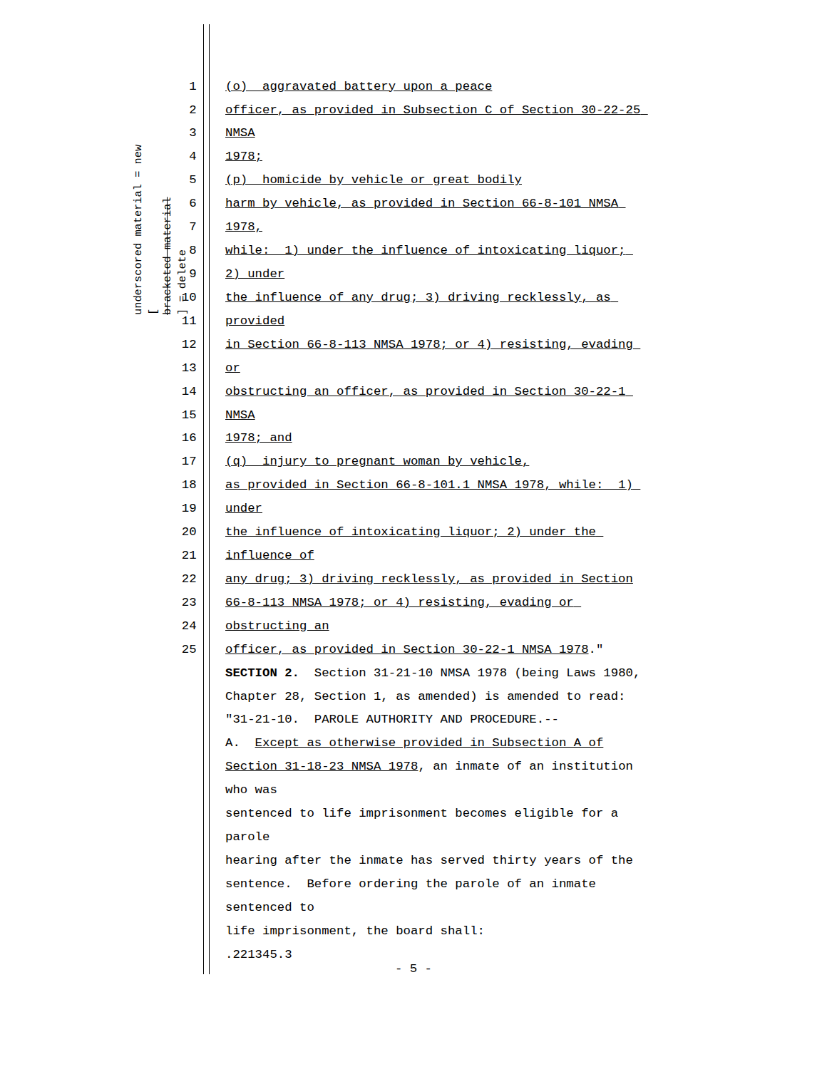1
2
3
4
5
6
7
8
9
10
11
12
13
14
15
16
17
18
19
20
21
22
23
24
25
underscored material = new [bracketed material] = delete
(o) aggravated battery upon a peace
officer, as provided in Subsection C of Section 30-22-25 NMSA
1978;
(p) homicide by vehicle or great bodily
harm by vehicle, as provided in Section 66-8-101 NMSA 1978,
while: 1) under the influence of intoxicating liquor; 2) under
the influence of any drug; 3) driving recklessly, as provided
in Section 66-8-113 NMSA 1978; or 4) resisting, evading or
obstructing an officer, as provided in Section 30-22-1 NMSA
1978; and
(q) injury to pregnant woman by vehicle,
as provided in Section 66-8-101.1 NMSA 1978, while: 1) under
the influence of intoxicating liquor; 2) under the influence of
any drug; 3) driving recklessly, as provided in Section
66-8-113 NMSA 1978; or 4) resisting, evading or obstructing an
officer, as provided in Section 30-22-1 NMSA 1978."
SECTION 2. Section 31-21-10 NMSA 1978 (being Laws 1980,
Chapter 28, Section 1, as amended) is amended to read:
"31-21-10. PAROLE AUTHORITY AND PROCEDURE.--
A. Except as otherwise provided in Subsection A of
Section 31-18-23 NMSA 1978, an inmate of an institution who was
sentenced to life imprisonment becomes eligible for a parole
hearing after the inmate has served thirty years of the
sentence. Before ordering the parole of an inmate sentenced to
life imprisonment, the board shall:
.221345.3
- 5 -